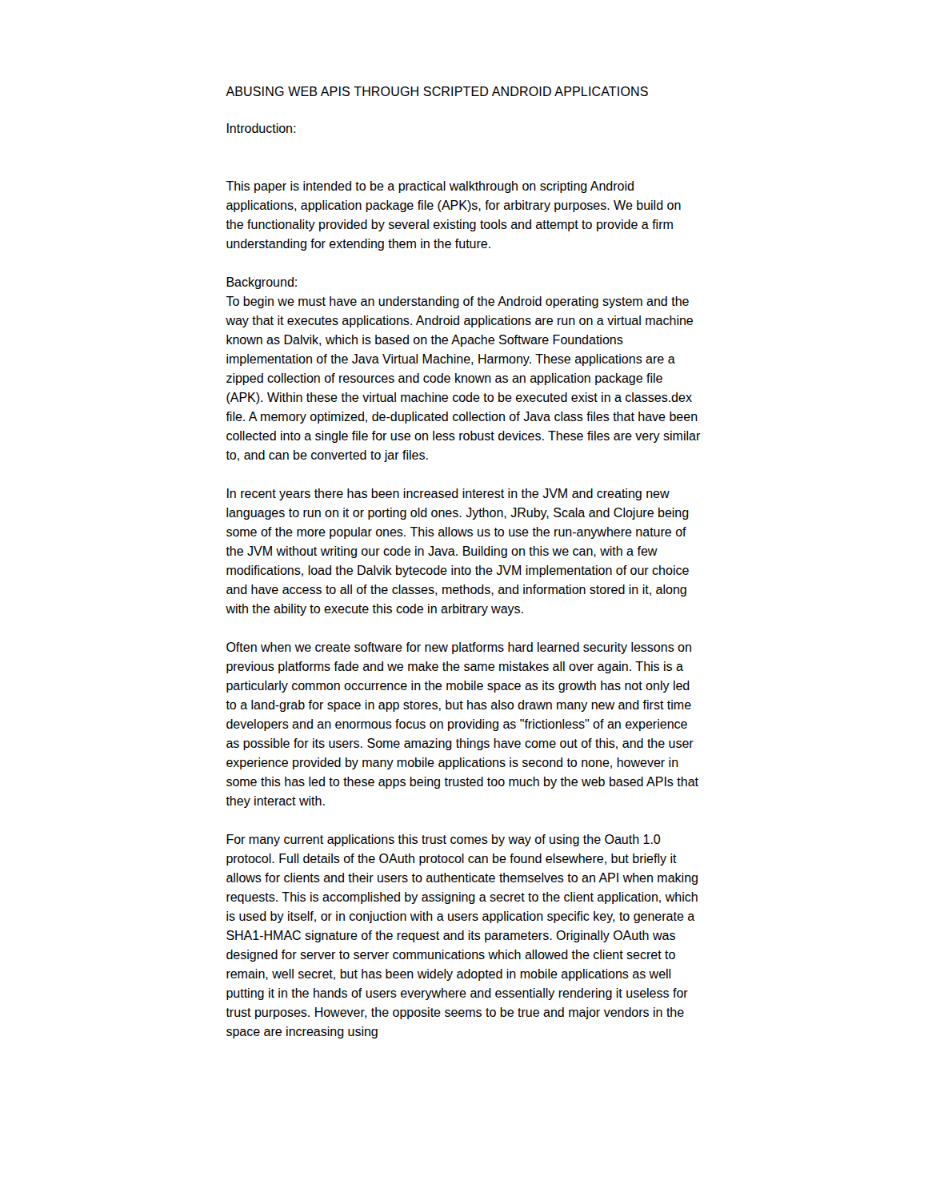ABUSING WEB APIS THROUGH SCRIPTED ANDROID APPLICATIONS
Introduction:
This paper is intended to be a practical walkthrough on scripting Android applications, application package file (APK)s, for arbitrary purposes. We build on the functionality provided by several existing tools and attempt to provide a firm understanding for extending them in the future.
Background:
To begin we must have an understanding of the Android operating system and the way that it executes applications. Android applications are run on a virtual machine known as Dalvik, which is based on the Apache Software Foundations implementation of the Java Virtual Machine, Harmony. These applications are a zipped collection of resources and code known as an application package file (APK). Within these the virtual machine code to be executed exist in a classes.dex file. A memory optimized, de-duplicated collection of Java class files that have been collected into a single file for use on less robust devices. These files are very similar to, and can be converted to jar files.
In recent years there has been increased interest in the JVM and creating new languages to run on it or porting old ones. Jython, JRuby, Scala and Clojure being some of the more popular ones. This allows us to use the run-anywhere nature of the JVM without writing our code in Java. Building on this we can, with a few modifications, load the Dalvik bytecode into the JVM implementation of our choice and have access to all of the classes, methods, and information stored in it, along with the ability to execute this code in arbitrary ways.
Often when we create software for new platforms hard learned security lessons on previous platforms fade and we make the same mistakes all over again. This is a particularly common occurrence in the mobile space as its growth has not only led to a land-grab for space in app stores, but has also drawn many new and first time developers and an enormous focus on providing as "frictionless" of an experience as possible for its users. Some amazing things have come out of this, and the user experience provided by many mobile applications is second to none, however in some this has led to these apps being trusted too much by the web based APIs that they interact with.
For many current applications this trust comes by way of using the Oauth 1.0 protocol. Full details of the OAuth protocol can be found elsewhere, but briefly it allows for clients and their users to authenticate themselves to an API when making requests. This is accomplished by assigning a secret to the client application, which is used by itself, or in conjuction with a users application specific key, to generate a SHA1-HMAC signature of the request and its parameters. Originally OAuth was designed for server to server communications which allowed the client secret to remain, well secret, but has been widely adopted in mobile applications as well putting it in the hands of users everywhere and essentially rendering it useless for trust purposes. However, the opposite seems to be true and major vendors in the space are increasing using